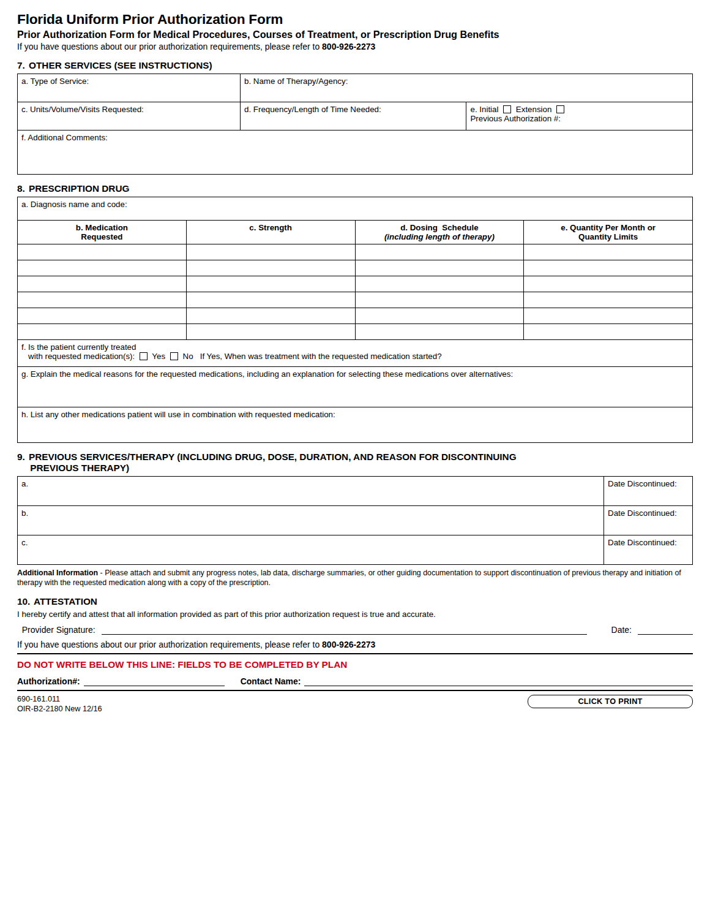Florida Uniform Prior Authorization Form
Prior Authorization Form for Medical Procedures, Courses of Treatment, or Prescription Drug Benefits
If you have questions about our prior authorization requirements, please refer to 800-926-2273
7. OTHER SERVICES (SEE INSTRUCTIONS)
| a. Type of Service: | b. Name of Therapy/Agency: |
| c. Units/Volume/Visits Requested: | d. Frequency/Length of Time Needed: | e. Initial Extension Previous Authorization #: |
| f. Additional Comments: |
8. PRESCRIPTION DRUG
| a. Diagnosis name and code: |
| b. Medication Requested | c. Strength | d. Dosing Schedule (including length of therapy) | e. Quantity Per Month or Quantity Limits |
| f. Is the patient currently treated with requested medication(s): Yes No If Yes, When was treatment with the requested medication started? |
| g. Explain the medical reasons for the requested medications, including an explanation for selecting these medications over alternatives: |
| h. List any other medications patient will use in combination with requested medication: |
9. PREVIOUS SERVICES/THERAPY (INCLUDING DRUG, DOSE, DURATION, AND REASON FOR DISCONTINUING
PREVIOUS THERAPY)
| a. | Date Discontinued: |
| b. | Date Discontinued: |
| c. | Date Discontinued: |
Additional Information - Please attach and submit any progress notes, lab data, discharge summaries, or other guiding documentation to support discontinuation of previous therapy and initiation of therapy with the requested medication along with a copy of the prescription.
10. ATTESTATION
I hereby certify and attest that all information provided as part of this prior authorization request is true and accurate.
Provider Signature: Date:
If you have questions about our prior authorization requirements, please refer to 800-926-2273
DO NOT WRITE BELOW THIS LINE: FIELDS TO BE COMPLETED BY PLAN
Authorization#: Contact Name:
690-161.011
OIR-B2-2180 New 12/16
CLICK TO PRINT